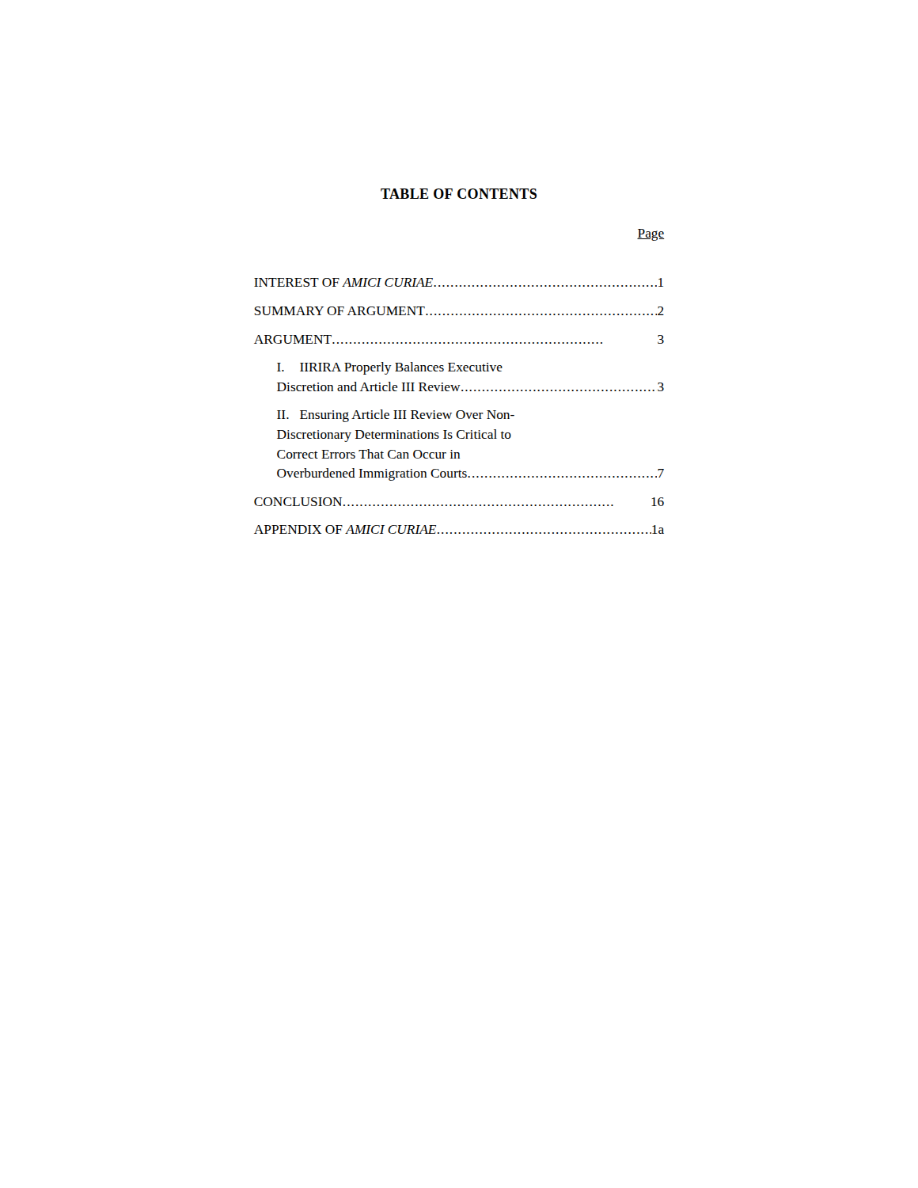TABLE OF CONTENTS
Page
INTEREST OF AMICI CURIAE ................................................................ 1
SUMMARY OF ARGUMENT ................................................................ 2
ARGUMENT ................................................................ 3
I. IIRIRA Properly Balances Executive Discretion and Article III Review ................................................................ 3
II. Ensuring Article III Review Over Non- Discretionary Determinations Is Critical to Correct Errors That Can Occur in Overburdened Immigration Courts ................................................................ 7
CONCLUSION ................................................................ 16
APPENDIX OF AMICI CURIAE ................................................................ 1a